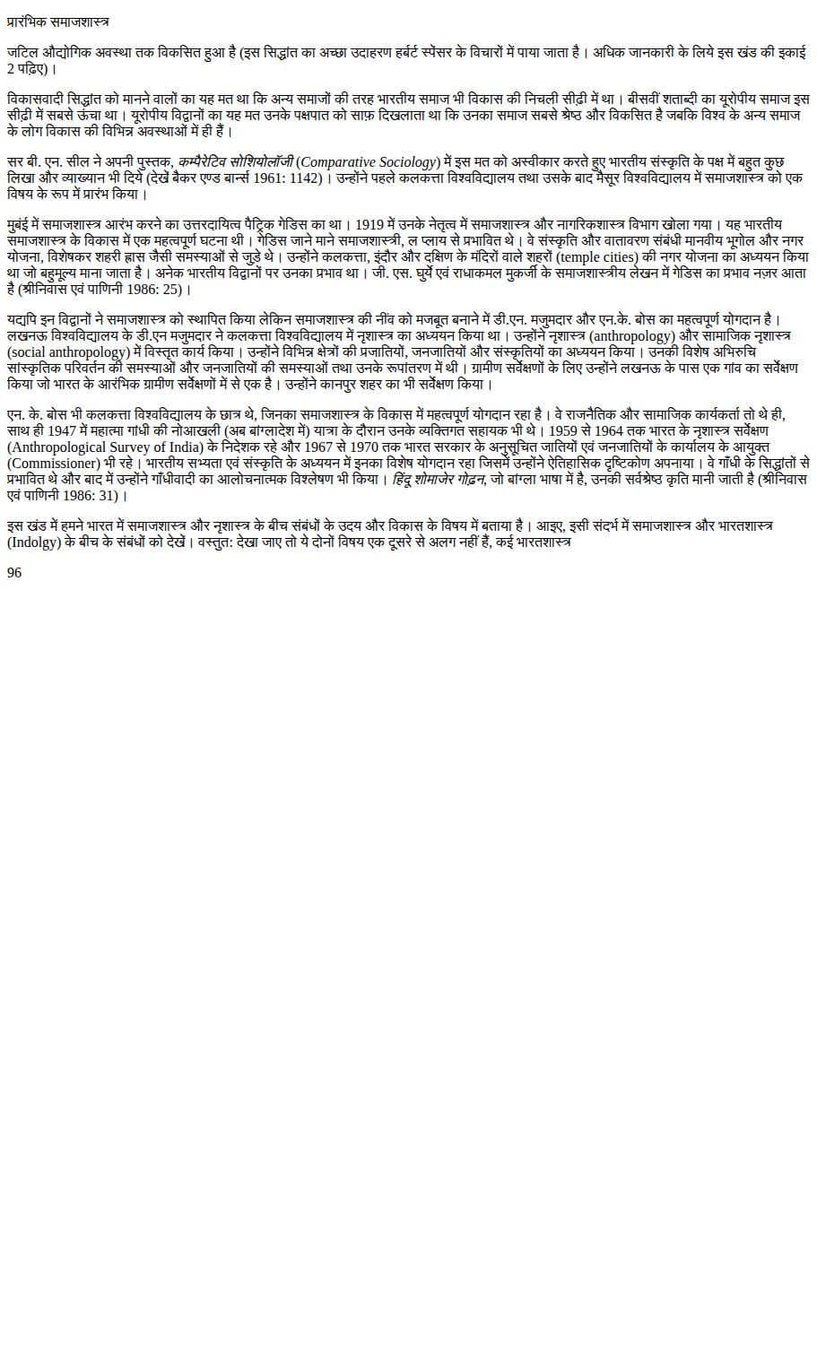प्रारंभिक समाजशास्त्र
जटिल औद्योगिक अवस्था तक विकसित हुआ है (इस सिद्धांत का अच्छा उदाहरण हर्बर्ट स्पेंसर के विचारों में पाया जाता है। अधिक जानकारी के लिये इस खंड की इकाई 2 पढ़िए)।
विकासवादी सिद्धांत को मानने वालों का यह मत था कि अन्य समाजों की तरह भारतीय समाज भी विकास की निचली सीढ़ी में था। बीसवीं शताब्दी का यूरोपीय समाज इस सीढ़ी में सबसे ऊंचा था। यूरोपीय विद्वानों का यह मत उनके पक्षपात को साफ़ दिखलाता था कि उनका समाज सबसे श्रेष्ठ और विकसित है जबकि विश्व के अन्य समाज के लोग विकास की विभिन्न अवस्थाओं में ही हैं।
सर बी. एन. सील ने अपनी पुस्तक, कम्पैरेटिव सोशियोलॉजी (Comparative Sociology) में इस मत को अस्वीकार करते हुए भारतीय संस्कृति के पक्ष में बहुत कुछ लिखा और व्याख्यान भी दिये (देखें बैकर एण्ड बार्न्स 1961: 1142)। उन्होंने पहले कलकत्ता विश्वविद्यालय तथा उसके बाद मैसूर विश्वविद्यालय में समाजशास्त्र को एक विषय के रूप में प्रारंभ किया।
मुबंई में समाजशास्त्र आरंभ करने का उत्तरदायित्व पैट्रिक गेडिस का था। 1919 में उनके नेतृत्व में समाजशास्त्र और नागरिकशास्त्र विभाग खोला गया। यह भारतीय समाजशास्त्र के विकास में एक महत्वपूर्ण घटना थी। गेडिस जाने माने समाजशास्त्री, ल प्लाय से प्रभावित थे। वे संस्कृति और वातावरण संबंधी मानवीय भूगोल और नगर योजना, विशेषकर शहरी ह्रास जैसी समस्याओं से जुड़े थे। उन्होंने कलकत्ता, इंदौर और दक्षिण के मंदिरों वाले शहरों (temple cities) की नगर योजना का अध्ययन किया था जो बहुमूल्य माना जाता है। अनेक भारतीय विद्वानों पर उनका प्रभाव था। जी. एस. घुर्ये एवं राधाकमल मुकर्जी के समाजशास्त्रीय लेखन में गेडिस का प्रभाव नज़र आता है (श्रीनिवास एवं पाणिनी 1986: 25)।
यद्यपि इन विद्वानों ने समाजशास्त्र को स्थापित किया लेकिन समाजशास्त्र की नींव को मजबूत बनाने में डी.एन. मजुमदार और एन.के. बोस का महत्वपूर्ण योगदान है। लखनऊ विश्वविद्यालय के डी.एन मजुमदार ने कलकत्ता विश्वविद्यालय में नृशास्त्र का अध्ययन किया था। उन्होंने नृशास्त्र (anthropology) और सामाजिक नृशास्त्र (social anthropology) में विस्तृत कार्य किया। उन्होंने विभिन्न क्षेत्रों की प्रजातियों, जनजातियों और संस्कृतियों का अध्ययन किया। उनकी विशेष अभिरुचि सांस्कृतिक परिवर्तन की समस्याओं और जनजातियों की समस्याओं तथा उनके रूपांतरण में थी। ग्रामीण सर्वेक्षणों के लिए उन्होंने लखनऊ के पास एक गांव का सर्वेक्षण किया जो भारत के आरंभिक ग्रामीण सर्वेक्षणों में से एक है। उन्होंने कानपुर शहर का भी सर्वेक्षण किया।
एन. के. बोस भी कलकत्ता विश्वविद्यालय के छात्र थे, जिनका समाजशास्त्र के विकास में महत्वपूर्ण योगदान रहा है। वे राजनैतिक और सामाजिक कार्यकर्ता तो थे ही, साथ ही 1947 में महात्मा गांधी की नोआखली (अब बांग्लादेश में) यात्रा के दौरान उनके व्यक्तिगत सहायक भी थे। 1959 से 1964 तक भारत के नृशास्त्र सर्वेक्षण (Anthropological Survey of India) के निदेशक रहे और 1967 से 1970 तक भारत सरकार के अनुसूचित जातियों एवं जनजातियों के कार्यालय के आयुक्त (Commissioner) भी रहे। भारतीय सभ्यता एवं संस्कृति के अध्ययन में इनका विशेष योगदान रहा जिसमें उन्होंने ऐतिहासिक दृष्टिकोण अपनाया। वे गाँधी के सिद्धांतों से प्रभावित थे और बाद में उन्होंने गाँधीवादी का आलोचनात्मक विश्लेषण भी किया। हिंदू शोमाजेर गोढ़न, जो बांग्ला भाषा में है, उनकी सर्वश्रेष्ठ कृति मानी जाती है (श्रीनिवास एवं पाणिनी 1986: 31)।
इस खंड में हमने भारत में समाजशास्त्र और नृशास्त्र के बीच संबंधों के उदय और विकास के विषय में बताया है। आइए, इसी संदर्भ में समाजशास्त्र और भारतशास्त्र (Indolgy) के बीच के संबंधों को देखें। वस्तुत: देखा जाए तो ये दोनों विषय एक दूसरे से अलग नहीं हैं, कई भारतशास्त्र
96